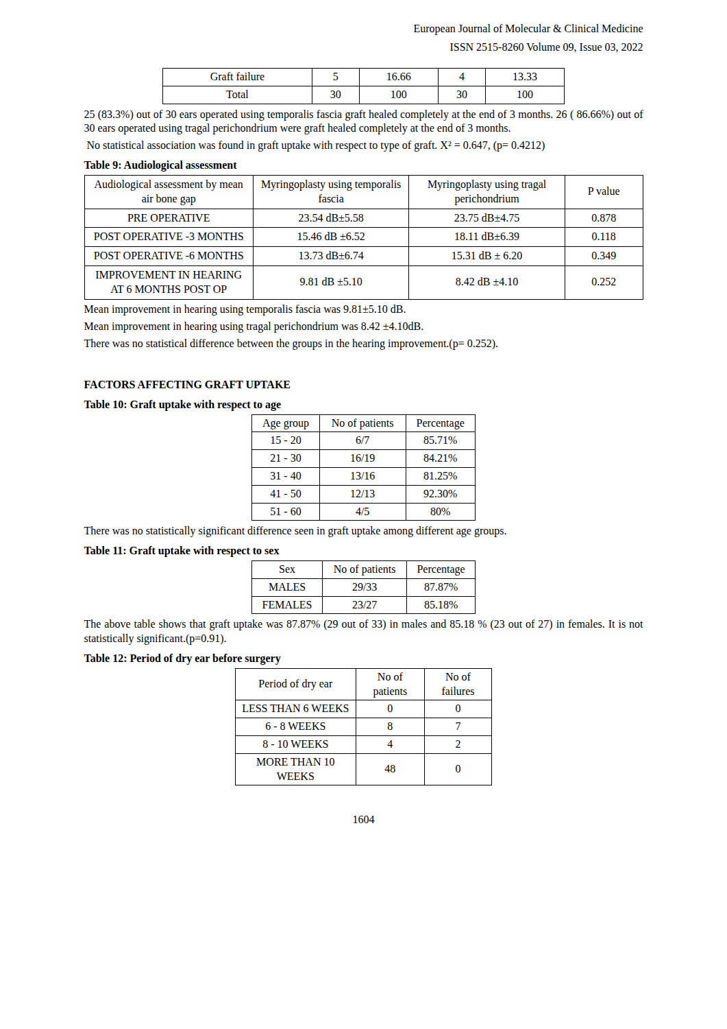European Journal of Molecular & Clinical Medicine
ISSN 2515-8260 Volume 09, Issue 03, 2022
| Graft failure | 5 | 16.66 | 4 | 13.33 |
| Total | 30 | 100 | 30 | 100 |
25 (83.3%) out of 30 ears operated using temporalis fascia graft healed completely at the end of 3 months. 26 ( 86.66%) out of 30 ears operated using tragal perichondrium were graft healed completely at the end of 3 months.
No statistical association was found in graft uptake with respect to type of graft. X² = 0.647, (p= 0.4212)
Table 9: Audiological assessment
| Audiological assessment by mean air bone gap | Myringoplasty using temporalis fascia | Myringoplasty using tragal perichondrium | P value |
| --- | --- | --- | --- |
| PRE OPERATIVE | 23.54 dB±5.58 | 23.75 dB±4.75 | 0.878 |
| POST OPERATIVE -3 MONTHS | 15.46 dB ±6.52 | 18.11 dB±6.39 | 0.118 |
| POST OPERATIVE -6 MONTHS | 13.73 dB±6.74 | 15.31 dB ± 6.20 | 0.349 |
| IMPROVEMENT IN HEARING AT 6 MONTHS POST OP | 9.81 dB ±5.10 | 8.42 dB ±4.10 | 0.252 |
Mean improvement in hearing using temporalis fascia was 9.81±5.10 dB.
Mean improvement in hearing using tragal perichondrium was 8.42 ±4.10dB.
There was no statistical difference between the groups in the hearing improvement.(p= 0.252).
FACTORS AFFECTING GRAFT UPTAKE
Table 10: Graft uptake with respect to age
| Age group | No of patients | Percentage |
| --- | --- | --- |
| 15 - 20 | 6/7 | 85.71% |
| 21 - 30 | 16/19 | 84.21% |
| 31 - 40 | 13/16 | 81.25% |
| 41 - 50 | 12/13 | 92.30% |
| 51 - 60 | 4/5 | 80% |
There was no statistically significant difference seen in graft uptake among different age groups.
Table 11: Graft uptake with respect to sex
| Sex | No of patients | Percentage |
| --- | --- | --- |
| MALES | 29/33 | 87.87% |
| FEMALES | 23/27 | 85.18% |
The above table shows that graft uptake was 87.87% (29 out of 33) in males and 85.18 % (23 out of 27) in females. It is not statistically significant.(p=0.91).
Table 12: Period of dry ear before surgery
| Period of dry ear | No of patients | No of failures |
| --- | --- | --- |
| LESS THAN 6 WEEKS | 0 | 0 |
| 6 - 8 WEEKS | 8 | 7 |
| 8 - 10 WEEKS | 4 | 2 |
| MORE THAN 10 WEEKS | 48 | 0 |
1604